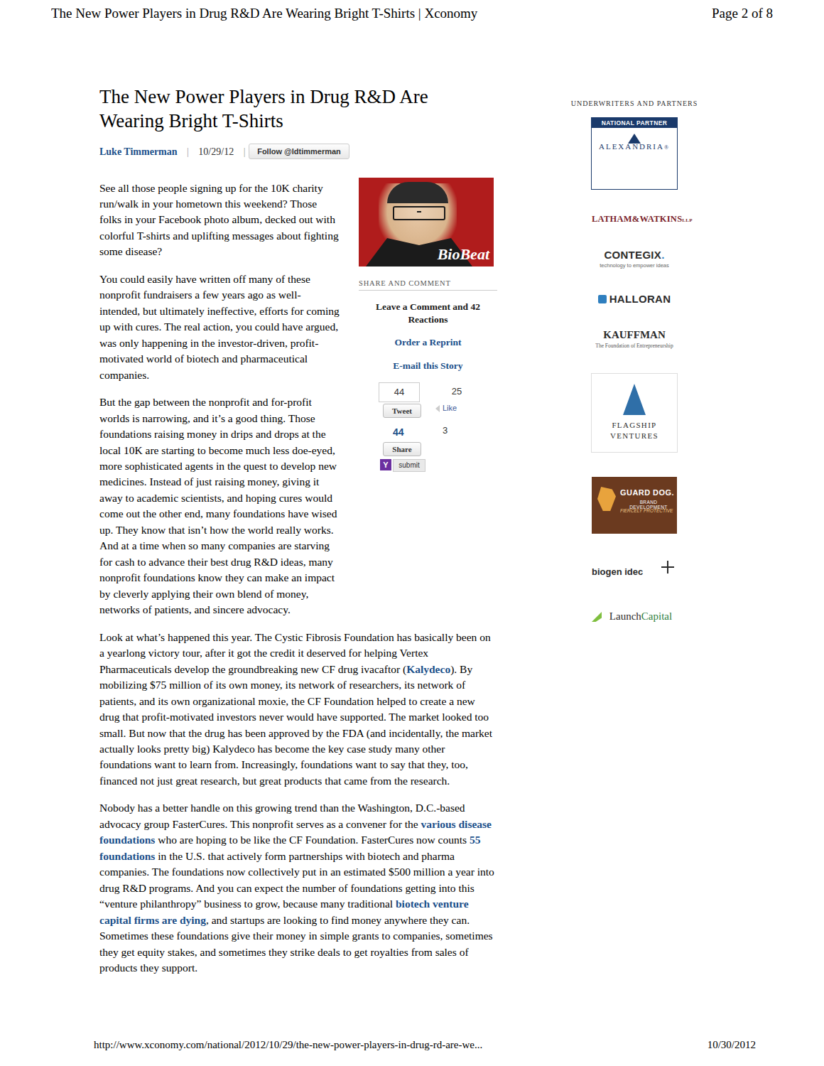The New Power Players in Drug R&D Are Wearing Bright T-Shirts | Xconomy
Page 2 of 8
The New Power Players in Drug R&D Are Wearing Bright T-Shirts
Luke Timmerman | 10/29/12 | Follow @ldtimmerman
See all those people signing up for the 10K charity run/walk in your hometown this weekend? Those folks in your Facebook photo album, decked out with colorful T-shirts and uplifting messages about fighting some disease?
You could easily have written off many of these nonprofit fundraisers a few years ago as well-intended, but ultimately ineffective, efforts for coming up with cures. The real action, you could have argued, was only happening in the investor-driven, profit-motivated world of biotech and pharmaceutical companies.
But the gap between the nonprofit and for-profit worlds is narrowing, and it’s a good thing. Those foundations raising money in drips and drops at the local 10K are starting to become much less doe-eyed, more sophisticated agents in the quest to develop new medicines. Instead of just raising money, giving it away to academic scientists, and hoping cures would come out the other end, many foundations have wised up. They know that isn’t how the world really works. And at a time when so many companies are starving for cash to advance their best drug R&D ideas, many nonprofit foundations know they can make an impact by cleverly applying their own blend of money, networks of patients, and sincere advocacy.
Look at what’s happened this year. The Cystic Fibrosis Foundation has basically been on a yearlong victory tour, after it got the credit it deserved for helping Vertex Pharmaceuticals develop the groundbreaking new CF drug ivacaftor (Kalydeco). By mobilizing $75 million of its own money, its network of researchers, its network of patients, and its own organizational moxie, the CF Foundation helped to create a new drug that profit-motivated investors never would have supported. The market looked too small. But now that the drug has been approved by the FDA (and incidentally, the market actually looks pretty big) Kalydeco has become the key case study many other foundations want to learn from. Increasingly, foundations want to say that they, too, financed not just great research, but great products that came from the research.
Nobody has a better handle on this growing trend than the Washington, D.C.-based advocacy group FasterCures. This nonprofit serves as a convener for the various disease foundations who are hoping to be like the CF Foundation. FasterCures now counts 55 foundations in the U.S. that actively form partnerships with biotech and pharma companies. The foundations now collectively put in an estimated $500 million a year into drug R&D programs. And you can expect the number of foundations getting into this “venture philanthropy” business to grow, because many traditional biotech venture capital firms are dying, and startups are looking to find money anywhere they can. Sometimes these foundations give their money in simple grants to companies, sometimes they get equity stakes, and sometimes they strike deals to get royalties from sales of products they support.
BioBeat
SHARE AND COMMENT
Leave a Comment and 42 Reactions
Order a Reprint
E-mail this Story
44
25
Tweet
Like
44
3
Share
Y
submit
UNDERWRITERS AND PARTNERS
NATIONAL PARTNER
ALEXANDRIA®
LATHAM&WATKINSLLP
CONTEGIX.
technology to empower ideas
HALLORAN
KAUFFMAN
The Foundation of Entrepreneurship
FLAGSHIP
VENTURES
GUARD DOG.
BRAND DEVELOPMENT
FIERCELY PROTECTIVE
biogen idec
LaunchCapital
http://www.xconomy.com/national/2012/10/29/the-new-power-players-in-drug-rd-are-we...
10/30/2012